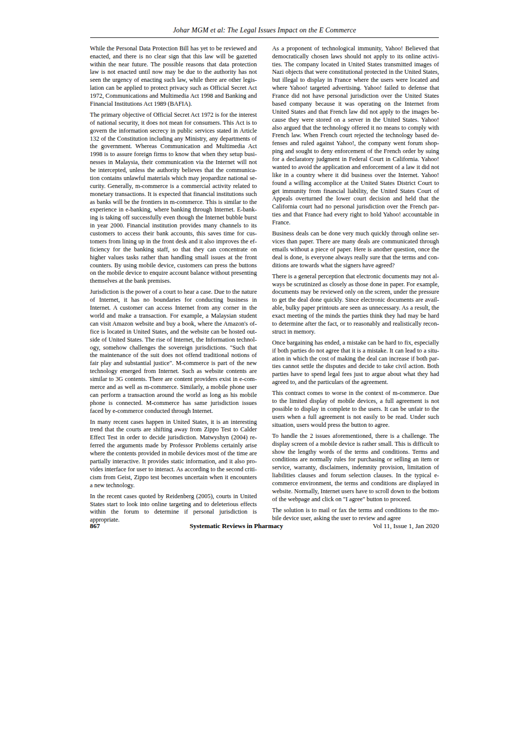Johar MGM et al: The Legal Issues Impact on the E Commerce
While the Personal Data Protection Bill has yet to be reviewed and enacted, and there is no clear sign that this law will be gazetted within the near future. The possible reasons that data protection law is not enacted until now may be due to the authority has not seen the urgency of enacting such law, while there are other legislation can be applied to protect privacy such as Official Secret Act 1972, Communications and Multimedia Act 1998 and Banking and Financial Institutions Act 1989 (BAFIA).
The primary objective of Official Secret Act 1972 is for the interest of national security, it does not mean for consumers. This Act is to govern the information secrecy in public services stated in Article 132 of the Constitution including any Ministry, any departments of the government. Whereas Communication and Multimedia Act 1998 is to assure foreign firms to know that when they setup businesses in Malaysia, their communication via the Internet will not be intercepted, unless the authority believes that the communication contains unlawful materials which may jeopardize national security. Generally, m-commerce is a commercial activity related to monetary transactions. It is expected that financial institutions such as banks will be the frontiers in m-commerce. This is similar to the experience in e-banking, where banking through Internet. E-banking is taking off successfully even though the Internet bubble burst in year 2000. Financial institution provides many channels to its customers to access their bank accounts, this saves time for customers from lining up in the front desk and it also improves the efficiency for the banking staff, so that they can concentrate on higher values tasks rather than handling small issues at the front counters. By using mobile device, customers can press the buttons on the mobile device to enquire account balance without presenting themselves at the bank premises.
Jurisdiction is the power of a court to hear a case. Due to the nature of Internet, it has no boundaries for conducting business in Internet. A customer can access Internet from any corner in the world and make a transaction. For example, a Malaysian student can visit Amazon website and buy a book, where the Amazon's office is located in United States, and the website can be hosted outside of United States. The rise of Internet, the Information technology, somehow challenges the sovereign jurisdictions. "Such that the maintenance of the suit does not offend traditional notions of fair play and substantial justice". M-commerce is part of the new technology emerged from Internet. Such as website contents are similar to 3G contents. There are content providers exist in e-commerce and as well as m-commerce. Similarly, a mobile phone user can perform a transaction around the world as long as his mobile phone is connected. M-commerce has same jurisdiction issues faced by e-commerce conducted through Internet.
In many recent cases happen in United States, it is an interesting trend that the courts are shifting away from Zippo Test to Calder Effect Test in order to decide jurisdiction. Matwyshyn (2004) referred the arguments made by Professor Problems certainly arise where the contents provided in mobile devices most of the time are partially interactive. It provides static information, and it also provides interface for user to interact. As according to the second criticism from Geist, Zippo test becomes uncertain when it encounters a new technology.
In the recent cases quoted by Reidenberg (2005), courts in United States start to look into online targeting and to deleterious effects within the forum to determine if personal jurisdiction is appropriate.
As a proponent of technological immunity, Yahoo! Believed that democratically chosen laws should not apply to its online activities. The company located in United States transmitted images of Nazi objects that were constitutional protected in the United States, but illegal to display in France where the users were located and where Yahoo! targeted advertising. Yahoo! failed to defense that France did not have personal jurisdiction over the United States based company because it was operating on the Internet from United States and that French law did not apply to the images because they were stored on a server in the United States. Yahoo! also argued that the technology offered it no means to comply with French law. When French court rejected the technology based defenses and ruled against Yahoo!, the company went forum shopping and sought to deny enforcement of the French order by suing for a declaratory judgment in Federal Court in California. Yahoo! wanted to avoid the application and enforcement of a law it did not like in a country where it did business over the Internet. Yahoo! found a willing accomplice at the United States District Court to get immunity from financial liability, the United States Court of Appeals overturned the lower court decision and held that the California court had no personal jurisdiction over the French parties and that France had every right to hold Yahoo! accountable in France.
Business deals can be done very much quickly through online services than paper. There are many deals are communicated through emails without a piece of paper. Here is another question, once the deal is done, is everyone always really sure that the terms and conditions are towards what the signers have agreed?
There is a general perception that electronic documents may not always be scrutinized as closely as those done in paper. For example, documents may be reviewed only on the screen, under the pressure to get the deal done quickly. Since electronic documents are available, bulky paper printouts are seen as unnecessary. As a result, the exact meeting of the minds the parties think they had may be hard to determine after the fact, or to reasonably and realistically reconstruct in memory.
Once bargaining has ended, a mistake can be hard to fix, especially if both parties do not agree that it is a mistake. It can lead to a situation in which the cost of making the deal can increase if both parties cannot settle the disputes and decide to take civil action. Both parties have to spend legal fees just to argue about what they had agreed to, and the particulars of the agreement.
This contract comes to worse in the context of m-commerce. Due to the limited display of mobile devices, a full agreement is not possible to display in complete to the users. It can be unfair to the users when a full agreement is not easily to be read. Under such situation, users would press the button to agree.
To handle the 2 issues aforementioned, there is a challenge. The display screen of a mobile device is rather small. This is difficult to show the lengthy words of the terms and conditions. Terms and conditions are normally rules for purchasing or selling an item or service, warranty, disclaimers, indemnity provision, limitation of liabilities clauses and forum selection clauses. In the typical e-commerce environment, the terms and conditions are displayed in website. Normally, Internet users have to scroll down to the bottom of the webpage and click on "I agree" button to proceed.
The solution is to mail or fax the terms and conditions to the mobile device user, asking the user to review and agree
867 Systematic Reviews in Pharmacy Vol 11, Issue 1, Jan 2020